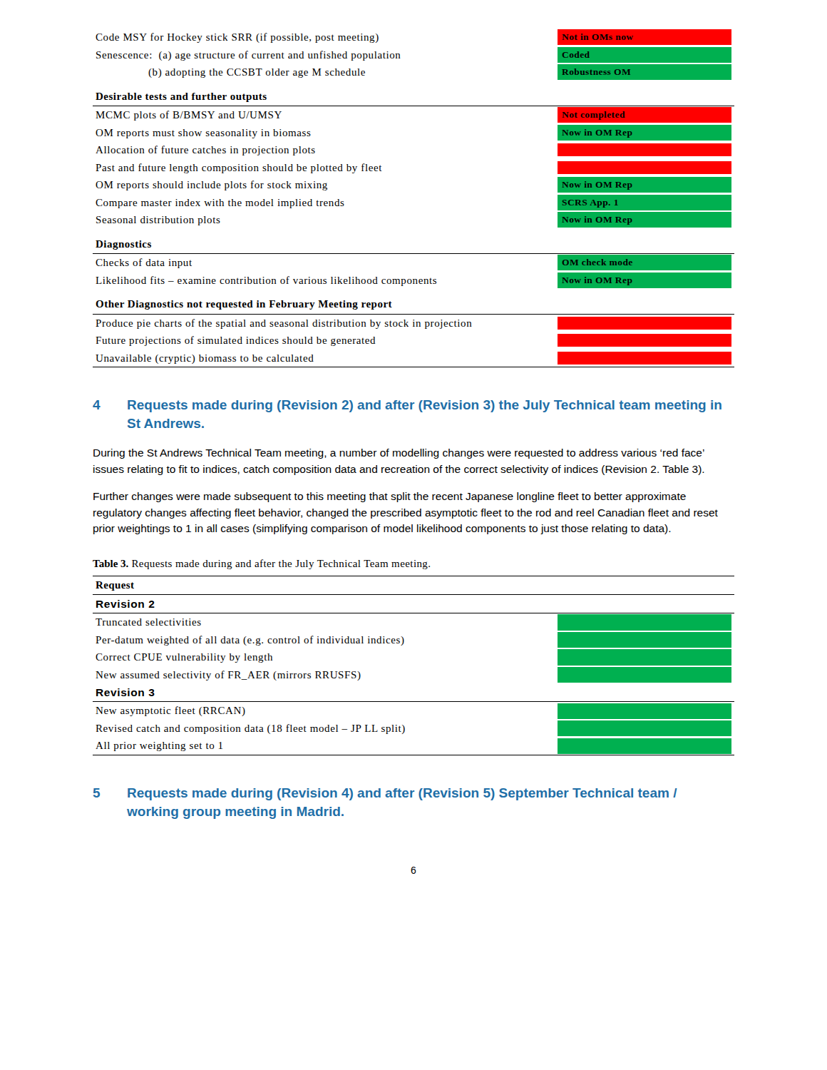| Code MSY for Hockey stick SRR (if possible, post meeting) | Not in OMs now |
| Senescence: (a) age structure of current and unfished population | Coded |
| (b) adopting the CCSBT older age M schedule | Robustness OM |
| Desirable tests and further outputs |
| MCMC plots of B/BMSY and U/UMSY | Not completed |
| OM reports must show seasonality in biomass | Now in OM Rep |
| Allocation of future catches in projection plots | |
| Past and future length composition should be plotted by fleet | |
| OM reports should include plots for stock mixing | Now in OM Rep |
| Compare master index with the model implied trends | SCRS App. 1 |
| Seasonal distribution plots | Now in OM Rep |
| Diagnostics |
| Checks of data input | OM check mode |
| Likelihood fits – examine contribution of various likelihood components | Now in OM Rep |
| Other Diagnostics not requested in February Meeting report |
| Produce pie charts of the spatial and seasonal distribution by stock in projection | |
| Future projections of simulated indices should be generated | |
| Unavailable (cryptic) biomass to be calculated | |
4 Requests made during (Revision 2) and after (Revision 3) the July Technical team meeting in St Andrews.
During the St Andrews Technical Team meeting, a number of modelling changes were requested to address various ‘red face’ issues relating to fit to indices, catch composition data and recreation of the correct selectivity of indices (Revision 2. Table 3).
Further changes were made subsequent to this meeting that split the recent Japanese longline fleet to better approximate regulatory changes affecting fleet behavior, changed the prescribed asymptotic fleet to the rod and reel Canadian fleet and reset prior weightings to 1 in all cases (simplifying comparison of model likelihood components to just those relating to data).
Table 3. Requests made during and after the July Technical Team meeting.
| Request | |
| Revision 2 | |
| Truncated selectivities | |
| Per-datum weighted of all data (e.g. control of individual indices) | |
| Correct CPUE vulnerability by length | |
| New assumed selectivity of FR_AER (mirrors RRUSFS) | |
| Revision 3 | |
| New asymptotic fleet (RRCAN) | |
| Revised catch and composition data (18 fleet model – JP LL split) | |
| All prior weighting set to 1 | |
5 Requests made during (Revision 4) and after (Revision 5) September Technical team / working group meeting in Madrid.
6